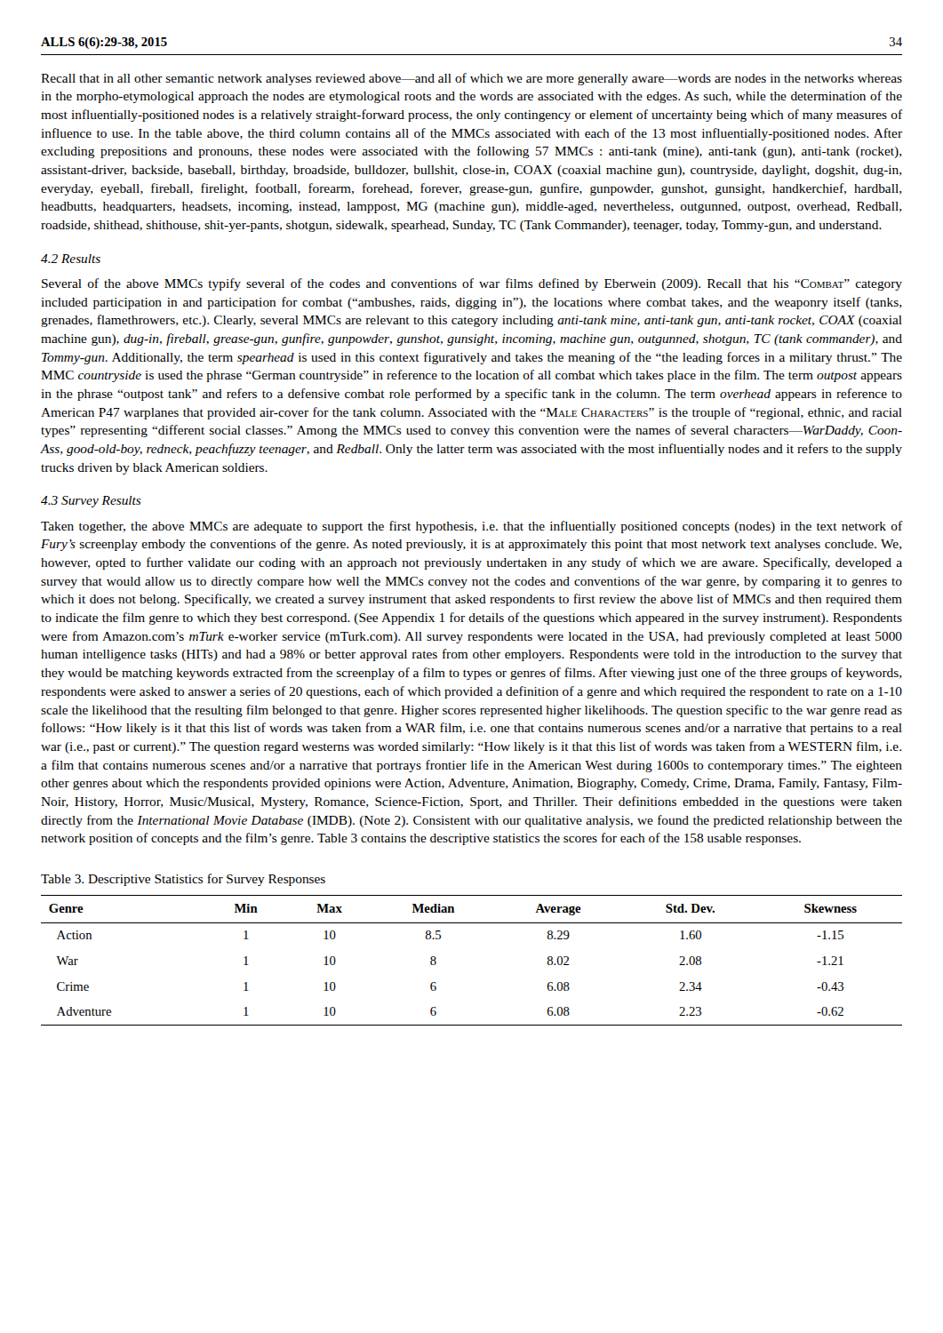ALLS 6(6):29-38, 2015 34
Recall that in all other semantic network analyses reviewed above—and all of which we are more generally aware—words are nodes in the networks whereas in the morpho-etymological approach the nodes are etymological roots and the words are associated with the edges. As such, while the determination of the most influentially-positioned nodes is a relatively straight-forward process, the only contingency or element of uncertainty being which of many measures of influence to use. In the table above, the third column contains all of the MMCs associated with each of the 13 most influentially-positioned nodes. After excluding prepositions and pronouns, these nodes were associated with the following 57 MMCs : anti-tank (mine), anti-tank (gun), anti-tank (rocket), assistant-driver, backside, baseball, birthday, broadside, bulldozer, bullshit, close-in, COAX (coaxial machine gun), countryside, daylight, dogshit, dug-in, everyday, eyeball, fireball, firelight, football, forearm, forehead, forever, grease-gun, gunfire, gunpowder, gunshot, gunsight, handkerchief, hardball, headbutts, headquarters, headsets, incoming, instead, lamppost, MG (machine gun), middle-aged, nevertheless, outgunned, outpost, overhead, Redball, roadside, shithead, shithouse, shit-yer-pants, shotgun, sidewalk, spearhead, Sunday, TC (Tank Commander), teenager, today, Tommy-gun, and understand.
4.2 Results
Several of the above MMCs typify several of the codes and conventions of war films defined by Eberwein (2009). Recall that his “Combat” category included participation in and participation for combat (“ambushes, raids, digging in”), the locations where combat takes, and the weaponry itself (tanks, grenades, flamethrowers, etc.). Clearly, several MMCs are relevant to this category including anti-tank mine, anti-tank gun, anti-tank rocket, COAX (coaxial machine gun), dug-in, fireball, grease-gun, gunfire, gunpowder, gunshot, gunsight, incoming, machine gun, outgunned, shotgun, TC (tank commander), and Tommy-gun. Additionally, the term spearhead is used in this context figuratively and takes the meaning of the “the leading forces in a military thrust.” The MMC countryside is used the phrase “German countryside” in reference to the location of all combat which takes place in the film. The term outpost appears in the phrase “outpost tank” and refers to a defensive combat role performed by a specific tank in the column. The term overhead appears in reference to American P47 warplanes that provided air-cover for the tank column. Associated with the “Male Characters” is the trouple of “regional, ethnic, and racial types” representing “different social classes.” Among the MMCs used to convey this convention were the names of several characters—WarDaddy, Coon-Ass, good-old-boy, redneck, peachfuzzy teenager, and Redball. Only the latter term was associated with the most influentially nodes and it refers to the supply trucks driven by black American soldiers.
4.3 Survey Results
Taken together, the above MMCs are adequate to support the first hypothesis, i.e. that the influentially positioned concepts (nodes) in the text network of Fury’s screenplay embody the conventions of the genre. As noted previously, it is at approximately this point that most network text analyses conclude. We, however, opted to further validate our coding with an approach not previously undertaken in any study of which we are aware. Specifically, developed a survey that would allow us to directly compare how well the MMCs convey not the codes and conventions of the war genre, by comparing it to genres to which it does not belong. Specifically, we created a survey instrument that asked respondents to first review the above list of MMCs and then required them to indicate the film genre to which they best correspond. (See Appendix 1 for details of the questions which appeared in the survey instrument). Respondents were from Amazon.com’s mTurk e-worker service (mTurk.com). All survey respondents were located in the USA, had previously completed at least 5000 human intelligence tasks (HITs) and had a 98% or better approval rates from other employers. Respondents were told in the introduction to the survey that they would be matching keywords extracted from the screenplay of a film to types or genres of films. After viewing just one of the three groups of keywords, respondents were asked to answer a series of 20 questions, each of which provided a definition of a genre and which required the respondent to rate on a 1-10 scale the likelihood that the resulting film belonged to that genre. Higher scores represented higher likelihoods. The question specific to the war genre read as follows: “How likely is it that this list of words was taken from a WAR film, i.e. one that contains numerous scenes and/or a narrative that pertains to a real war (i.e., past or current).” The question regard westerns was worded similarly: “How likely is it that this list of words was taken from a WESTERN film, i.e. a film that contains numerous scenes and/or a narrative that portrays frontier life in the American West during 1600s to contemporary times.” The eighteen other genres about which the respondents provided opinions were Action, Adventure, Animation, Biography, Comedy, Crime, Drama, Family, Fantasy, Film-Noir, History, Horror, Music/Musical, Mystery, Romance, Science-Fiction, Sport, and Thriller. Their definitions embedded in the questions were taken directly from the International Movie Database (IMDB). (Note 2). Consistent with our qualitative analysis, we found the predicted relationship between the network position of concepts and the film’s genre. Table 3 contains the descriptive statistics the scores for each of the 158 usable responses.
Table 3. Descriptive Statistics for Survey Responses
| Genre | Min | Max | Median | Average | Std. Dev. | Skewness |
| --- | --- | --- | --- | --- | --- | --- |
| Action | 1 | 10 | 8.5 | 8.29 | 1.60 | -1.15 |
| War | 1 | 10 | 8 | 8.02 | 2.08 | -1.21 |
| Crime | 1 | 10 | 6 | 6.08 | 2.34 | -0.43 |
| Adventure | 1 | 10 | 6 | 6.08 | 2.23 | -0.62 |